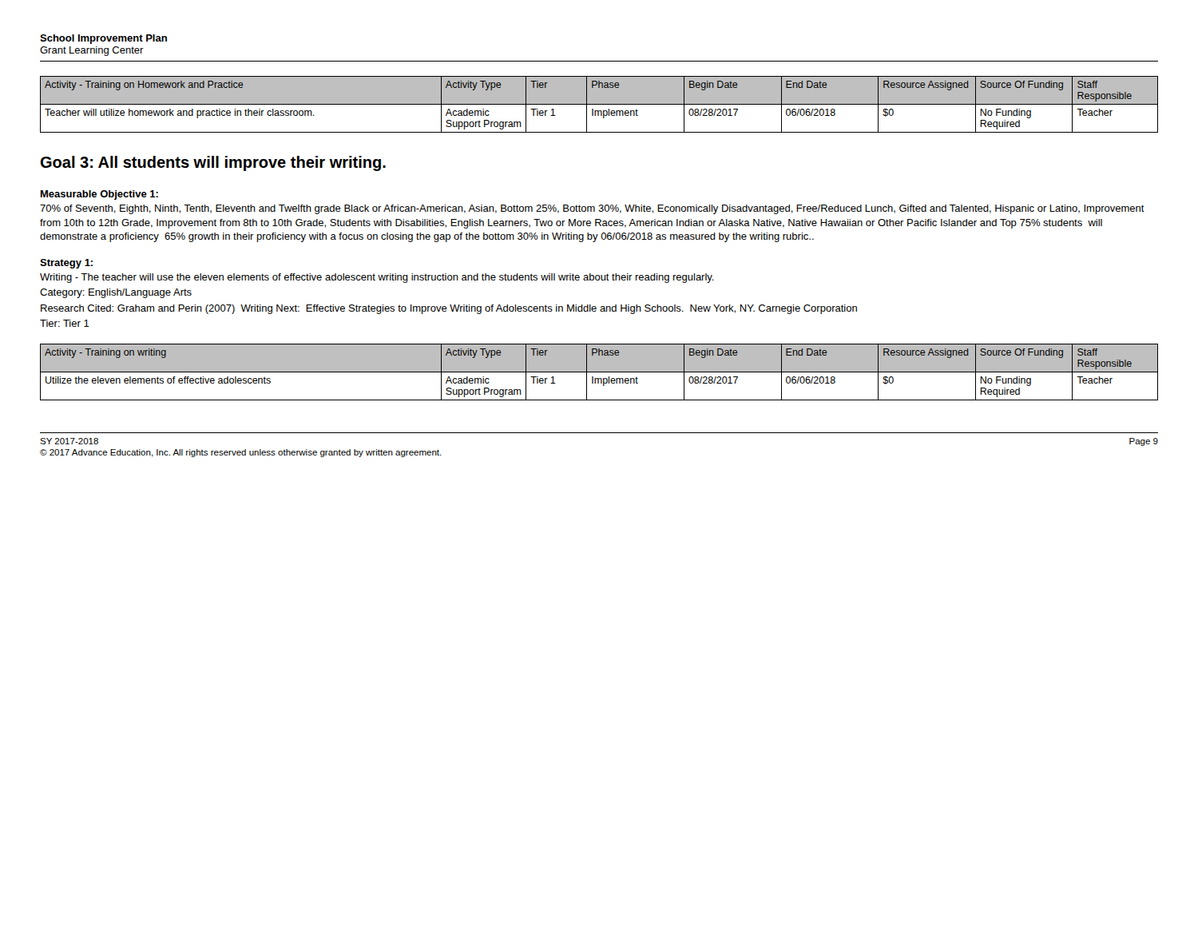School Improvement Plan
Grant Learning Center
| Activity - Training on Homework and Practice | Activity Type | Tier | Phase | Begin Date | End Date | Resource Assigned | Source Of Funding | Staff Responsible |
| --- | --- | --- | --- | --- | --- | --- | --- | --- |
| Teacher will utilize homework and practice in their classroom. | Academic Support Program | Tier 1 | Implement | 08/28/2017 | 06/06/2018 | $0 | No Funding Required | Teacher |
Goal 3: All students will improve their writing.
Measurable Objective 1:
70% of Seventh, Eighth, Ninth, Tenth, Eleventh and Twelfth grade Black or African-American, Asian, Bottom 25%, Bottom 30%, White, Economically Disadvantaged, Free/Reduced Lunch, Gifted and Talented, Hispanic or Latino, Improvement from 10th to 12th Grade, Improvement from 8th to 10th Grade, Students with Disabilities, English Learners, Two or More Races, American Indian or Alaska Native, Native Hawaiian or Other Pacific Islander and Top 75% students will demonstrate a proficiency 65% growth in their proficiency with a focus on closing the gap of the bottom 30% in Writing by 06/06/2018 as measured by the writing rubric..
Strategy 1:
Writing - The teacher will use the eleven elements of effective adolescent writing instruction and the students will write about their reading regularly.
Category: English/Language Arts
Research Cited: Graham and Perin (2007) Writing Next: Effective Strategies to Improve Writing of Adolescents in Middle and High Schools. New York, NY. Carnegie Corporation
Tier: Tier 1
| Activity - Training on writing | Activity Type | Tier | Phase | Begin Date | End Date | Resource Assigned | Source Of Funding | Staff Responsible |
| --- | --- | --- | --- | --- | --- | --- | --- | --- |
| Utilize the eleven elements of effective adolescents | Academic Support Program | Tier 1 | Implement | 08/28/2017 | 06/06/2018 | $0 | No Funding Required | Teacher |
SY 2017-2018
Page 9
© 2017 Advance Education, Inc. All rights reserved unless otherwise granted by written agreement.